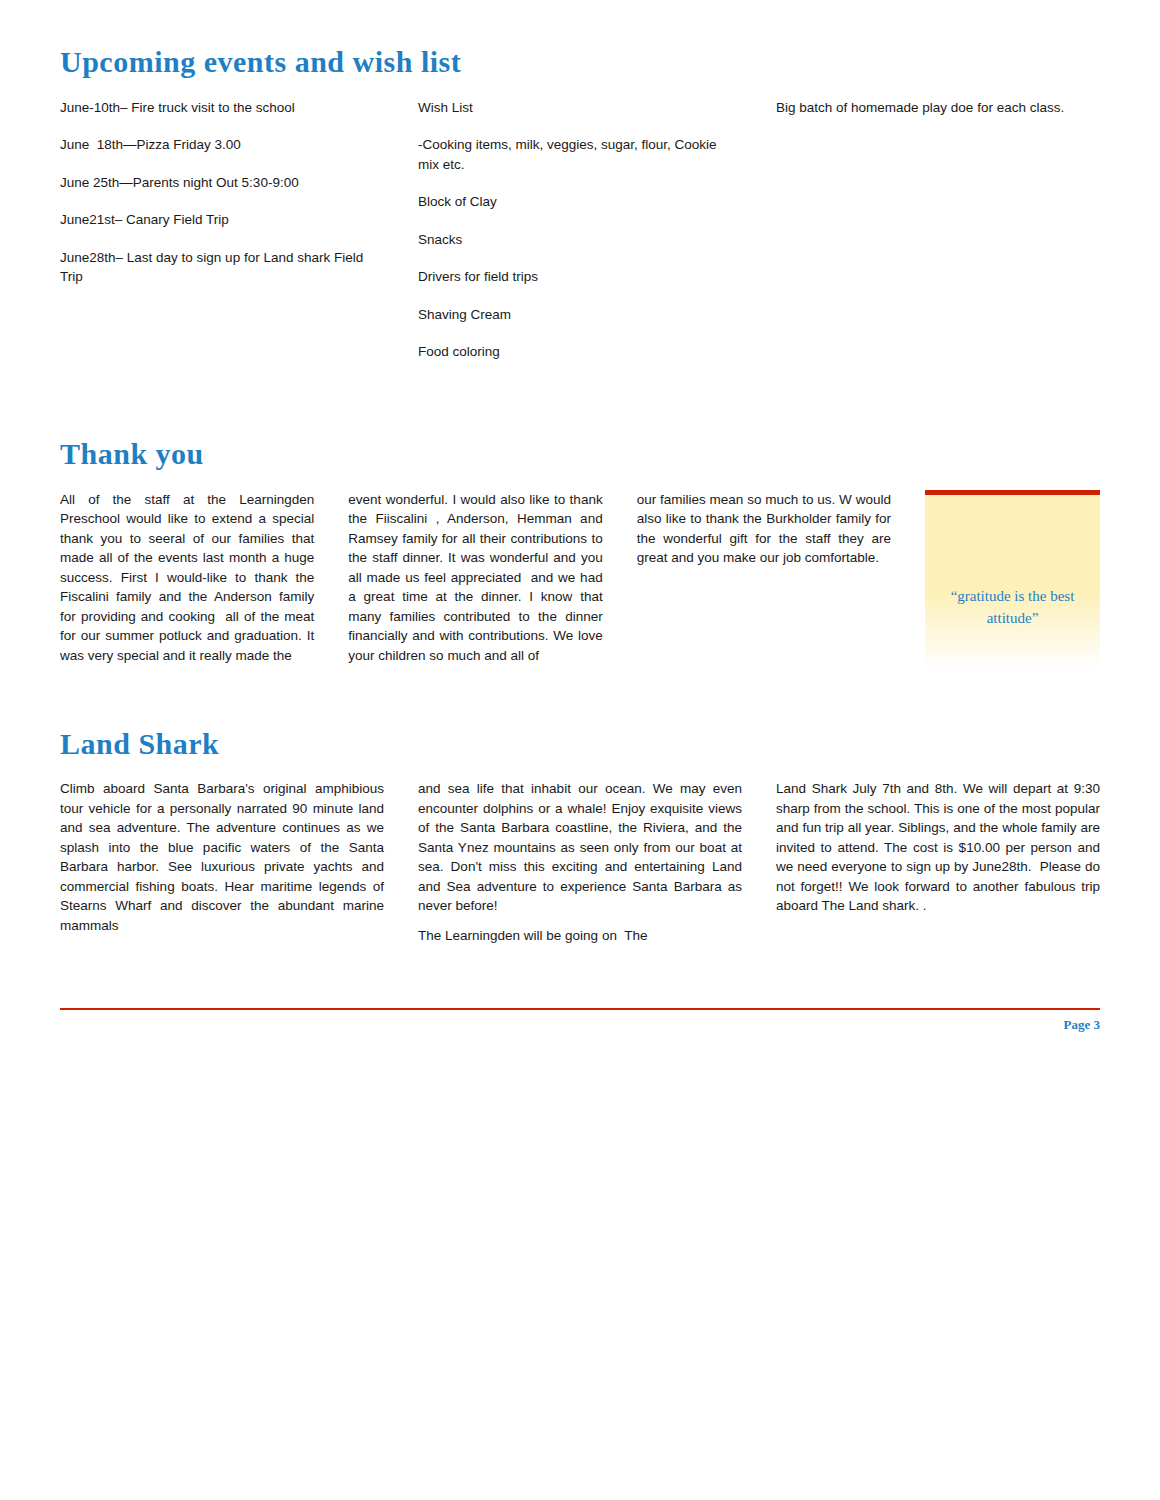Upcoming events and wish list
June-10th– Fire truck visit to the school
June 18th—Pizza Friday 3.00
June 25th—Parents night Out 5:30-9:00
June21st– Canary Field Trip
June28th– Last day to sign up for Land shark Field Trip
Wish List
-Cooking items, milk, veggies, sugar, flour, Cookie mix etc.
Block of Clay
Snacks
Drivers for field trips
Shaving Cream
Food coloring
Big batch of homemade play doe for each class.
Thank you
All of the staff at the Learningden Preschool would like to extend a special thank you to seeral of our families that made all of the events last month a huge success. First I would-like to thank the Fiscalini family and the Anderson family for providing and cooking all of the meat for our summer potluck and graduation. It was very special and it really made the
event wonderful. I would also like to thank the Fiiscalini , Anderson, Hemman and Ramsey family for all their contributions to the staff dinner. It was wonderful and you all made us feel appreciated and we had a great time at the dinner. I know that many families contributed to the dinner financially and with contributions. We love your children so much and all of
our families mean so much to us. W would also like to thank the Burkholder family for the wonderful gift for the staff they are great and you make our job comfortable.
“gratitude is the best attitude”
Land Shark
Climb aboard Santa Barbara's original amphibious tour vehicle for a personally narrated 90 minute land and sea adventure. The adventure continues as we splash into the blue pacific waters of the Santa Barbara harbor. See luxurious private yachts and commercial fishing boats. Hear maritime legends of Stearns Wharf and discover the abundant marine mammals
and sea life that inhabit our ocean. We may even encounter dolphins or a whale! Enjoy exquisite views of the Santa Barbara coastline, the Riviera, and the Santa Ynez mountains as seen only from our boat at sea. Don't miss this exciting and entertaining Land and Sea adventure to experience Santa Barbara as never before!
The Learningden will be going on The
Land Shark July 7th and 8th. We will depart at 9:30 sharp from the school. This is one of the most popular and fun trip all year. Siblings, and the whole family are invited to attend. The cost is $10.00 per person and we need everyone to sign up by June28th. Please do not forget!! We look forward to another fabulous trip aboard The Land shark. .
Page 3